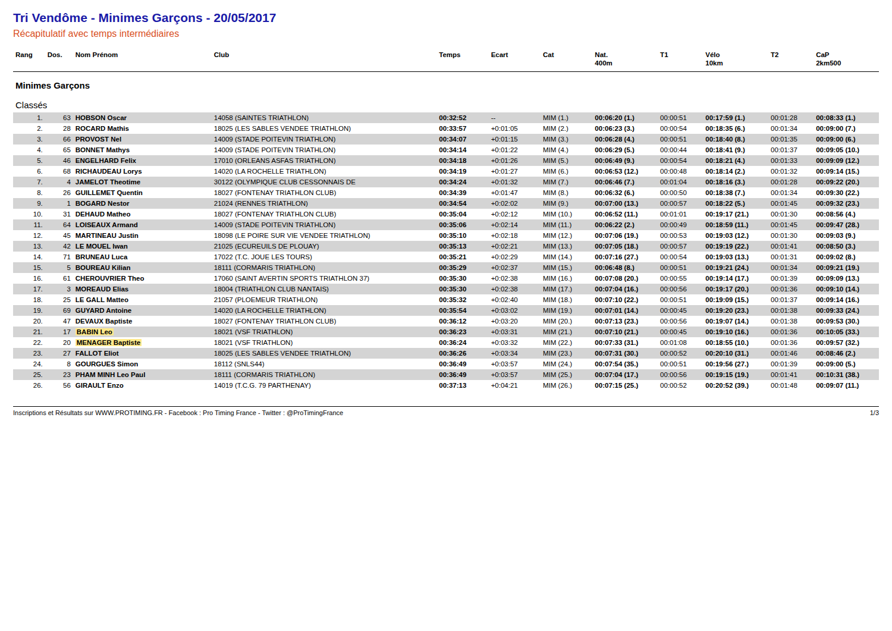Tri Vendôme - Minimes Garçons - 20/05/2017
Récapitulatif avec temps intermédiaires
| Rang | Dos. | Nom Prénom | Club | Temps | Ecart | Cat | Nat. | T1 | Vélo | T2 | CaP |
| --- | --- | --- | --- | --- | --- | --- | --- | --- | --- | --- | --- |
| | | | | | | | 400m | | 10km | | 2km500 |
| Minimes Garçons |
| Classés |
| 1. | 63 | HOBSON Oscar | 14058 (SAINTES TRIATHLON) | 00:32:52 | -- | MIM (1.) | 00:06:20 (1.) | 00:00:51 | 00:17:59 (1.) | 00:01:28 | 00:08:33 (1.) |
| 2. | 28 | ROCARD Mathis | 18025 (LES SABLES VENDEE TRIATHLON) | 00:33:57 | +0:01:05 | MIM (2.) | 00:06:23 (3.) | 00:00:54 | 00:18:35 (6.) | 00:01:34 | 00:09:00 (7.) |
| 3. | 66 | PROVOST Nel | 14009 (STADE POITEVIN TRIATHLON) | 00:34:07 | +0:01:15 | MIM (3.) | 00:06:28 (4.) | 00:00:51 | 00:18:40 (8.) | 00:01:35 | 00:09:00 (6.) |
| 4. | 65 | BONNET Mathys | 14009 (STADE POITEVIN TRIATHLON) | 00:34:14 | +0:01:22 | MIM (4.) | 00:06:29 (5.) | 00:00:44 | 00:18:41 (9.) | 00:01:37 | 00:09:05 (10.) |
| 5. | 46 | ENGELHARD Felix | 17010 (ORLEANS ASFAS TRIATHLON) | 00:34:18 | +0:01:26 | MIM (5.) | 00:06:49 (9.) | 00:00:54 | 00:18:21 (4.) | 00:01:33 | 00:09:09 (12.) |
| 6. | 68 | RICHAUDEAU Lorys | 14020 (LA ROCHELLE TRIATHLON) | 00:34:19 | +0:01:27 | MIM (6.) | 00:06:53 (12.) | 00:00:48 | 00:18:14 (2.) | 00:01:32 | 00:09:14 (15.) |
| 7. | 4 | JAMELOT Theotime | 30122 (OLYMPIQUE CLUB CESSONNAIS DE | 00:34:24 | +0:01:32 | MIM (7.) | 00:06:46 (7.) | 00:01:04 | 00:18:16 (3.) | 00:01:28 | 00:09:22 (20.) |
| 8. | 26 | GUILLEMET Quentin | 18027 (FONTENAY TRIATHLON CLUB) | 00:34:39 | +0:01:47 | MIM (8.) | 00:06:32 (6.) | 00:00:50 | 00:18:38 (7.) | 00:01:34 | 00:09:30 (22.) |
| 9. | 1 | BOGARD Nestor | 21024 (RENNES TRIATHLON) | 00:34:54 | +0:02:02 | MIM (9.) | 00:07:00 (13.) | 00:00:57 | 00:18:22 (5.) | 00:01:45 | 00:09:32 (23.) |
| 10. | 31 | DEHAUD Matheo | 18027 (FONTENAY TRIATHLON CLUB) | 00:35:04 | +0:02:12 | MIM (10.) | 00:06:52 (11.) | 00:01:01 | 00:19:17 (21.) | 00:01:30 | 00:08:56 (4.) |
| 11. | 64 | LOISEAUX Armand | 14009 (STADE POITEVIN TRIATHLON) | 00:35:06 | +0:02:14 | MIM (11.) | 00:06:22 (2.) | 00:00:49 | 00:18:59 (11.) | 00:01:45 | 00:09:47 (28.) |
| 12. | 45 | MARTINEAU Justin | 18098 (LE POIRE SUR VIE VENDEE TRIATHLON) | 00:35:10 | +0:02:18 | MIM (12.) | 00:07:06 (19.) | 00:00:53 | 00:19:03 (12.) | 00:01:30 | 00:09:03 (9.) |
| 13. | 42 | LE MOUEL Iwan | 21025 (ECUREUILS DE PLOUAY) | 00:35:13 | +0:02:21 | MIM (13.) | 00:07:05 (18.) | 00:00:57 | 00:19:19 (22.) | 00:01:41 | 00:08:50 (3.) |
| 14. | 71 | BRUNEAU Luca | 17022 (T.C. JOUE LES TOURS) | 00:35:21 | +0:02:29 | MIM (14.) | 00:07:16 (27.) | 00:00:54 | 00:19:03 (13.) | 00:01:31 | 00:09:02 (8.) |
| 15. | 5 | BOUREAU Kilian | 18111 (CORMARIS TRIATHLON) | 00:35:29 | +0:02:37 | MIM (15.) | 00:06:48 (8.) | 00:00:51 | 00:19:21 (24.) | 00:01:34 | 00:09:21 (19.) |
| 16. | 61 | CHEROUVRIER Theo | 17060 (SAINT AVERTIN SPORTS TRIATHLON 37) | 00:35:30 | +0:02:38 | MIM (16.) | 00:07:08 (20.) | 00:00:55 | 00:19:14 (17.) | 00:01:39 | 00:09:09 (13.) |
| 17. | 3 | MOREAUD Elias | 18004 (TRIATHLON CLUB NANTAIS) | 00:35:30 | +0:02:38 | MIM (17.) | 00:07:04 (16.) | 00:00:56 | 00:19:17 (20.) | 00:01:36 | 00:09:10 (14.) |
| 18. | 25 | LE GALL Matteo | 21057 (PLOEMEUR TRIATHLON) | 00:35:32 | +0:02:40 | MIM (18.) | 00:07:10 (22.) | 00:00:51 | 00:19:09 (15.) | 00:01:37 | 00:09:14 (16.) |
| 19. | 69 | GUYARD Antoine | 14020 (LA ROCHELLE TRIATHLON) | 00:35:54 | +0:03:02 | MIM (19.) | 00:07:01 (14.) | 00:00:45 | 00:19:20 (23.) | 00:01:38 | 00:09:33 (24.) |
| 20. | 47 | DEVAUX Baptiste | 18027 (FONTENAY TRIATHLON CLUB) | 00:36:12 | +0:03:20 | MIM (20.) | 00:07:13 (23.) | 00:00:56 | 00:19:07 (14.) | 00:01:38 | 00:09:53 (30.) |
| 21. | 17 | BABIN Leo | 18021 (VSF TRIATHLON) | 00:36:23 | +0:03:31 | MIM (21.) | 00:07:10 (21.) | 00:00:45 | 00:19:10 (16.) | 00:01:36 | 00:10:05 (33.) |
| 22. | 20 | MENAGER Baptiste | 18021 (VSF TRIATHLON) | 00:36:24 | +0:03:32 | MIM (22.) | 00:07:33 (31.) | 00:01:08 | 00:18:55 (10.) | 00:01:36 | 00:09:57 (32.) |
| 23. | 27 | FALLOT Eliot | 18025 (LES SABLES VENDEE TRIATHLON) | 00:36:26 | +0:03:34 | MIM (23.) | 00:07:31 (30.) | 00:00:52 | 00:20:10 (31.) | 00:01:46 | 00:08:46 (2.) |
| 24. | 8 | GOURGUES Simon | 18112 (SNLS44) | 00:36:49 | +0:03:57 | MIM (24.) | 00:07:54 (35.) | 00:00:51 | 00:19:56 (27.) | 00:01:39 | 00:09:00 (5.) |
| 25. | 23 | PHAM MINH Leo Paul | 18111 (CORMARIS TRIATHLON) | 00:36:49 | +0:03:57 | MIM (25.) | 00:07:04 (17.) | 00:00:56 | 00:19:15 (19.) | 00:01:41 | 00:10:31 (38.) |
| 26. | 56 | GIRAULT Enzo | 14019 (T.C.G. 79 PARTHENAY) | 00:37:13 | +0:04:21 | MIM (26.) | 00:07:15 (25.) | 00:00:52 | 00:20:52 (39.) | 00:01:48 | 00:09:07 (11.) |
Inscriptions et Résultats sur WWW.PROTIMING.FR - Facebook : Pro Timing France - Twitter : @ProTimingFrance 1/3